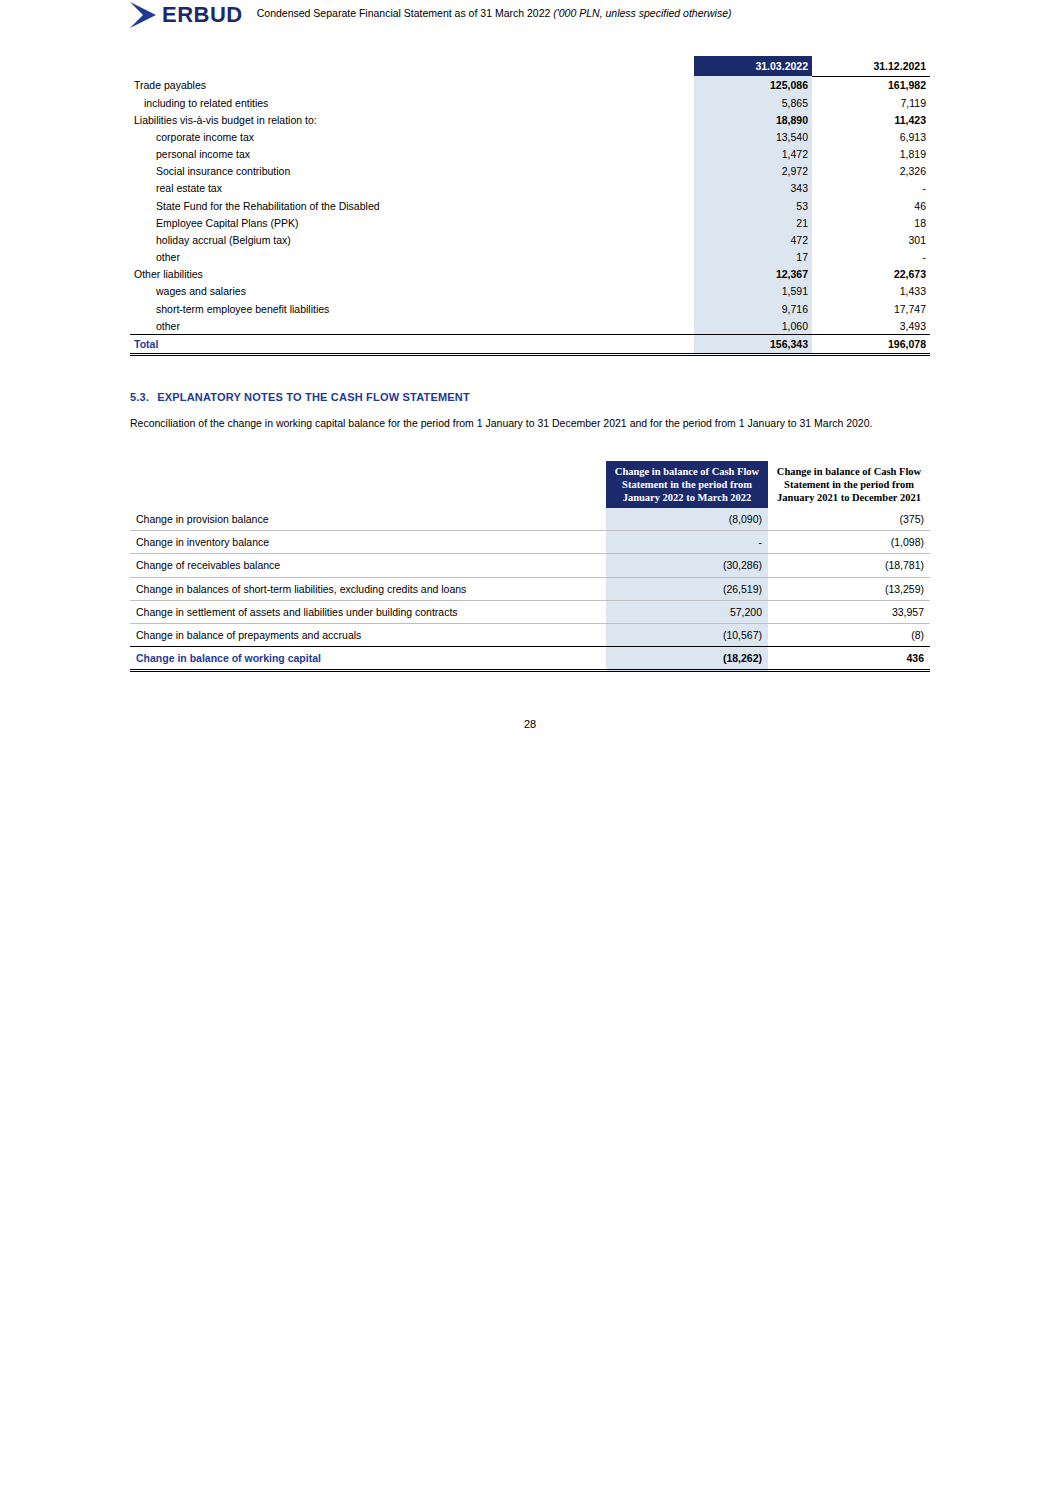ERBUD
Condensed Separate Financial Statement as of 31 March 2022 ('000 PLN, unless specified otherwise)
| | 31.03.2022 | 31.12.2021 |
| Trade payables | 125,086 | 161,982 |
| including to related entities | 5,865 | 7,119 |
| Liabilities vis-à-vis budget in relation to: | 18,890 | 11,423 |
| corporate income tax | 13,540 | 6,913 |
| personal income tax | 1,472 | 1,819 |
| Social insurance contribution | 2,972 | 2,326 |
| real estate tax | 343 | - |
| State Fund for the Rehabilitation of the Disabled | 53 | 46 |
| Employee Capital Plans (PPK) | 21 | 18 |
| holiday accrual (Belgium tax) | 472 | 301 |
| other | 17 | - |
| Other liabilities | 12,367 | 22,673 |
| wages and salaries | 1,591 | 1,433 |
| short-term employee benefit liabilities | 9,716 | 17,747 |
| other | 1,060 | 3,493 |
| Total | 156,343 | 196,078 |
5.3. EXPLANATORY NOTES TO THE CASH FLOW STATEMENT
Reconciliation of the change in working capital balance for the period from 1 January to 31 December 2021 and for the period from 1 January to 31 March 2020.
| | Change in balance of Cash Flow Statement in the period from January 2022 to March 2022 | Change in balance of Cash Flow Statement in the period from January 2021 to December 2021 |
| --- | --- | --- |
| Change in provision balance | (8,090) | (375) |
| Change in inventory balance | - | (1,098) |
| Change of receivables balance | (30,286) | (18,781) |
| Change in balances of short-term liabilities, excluding credits and loans | (26,519) | (13,259) |
| Change in settlement of assets and liabilities under building contracts | 57,200 | 33,957 |
| Change in balance of prepayments and accruals | (10,567) | (8) |
| Change in balance of working capital | (18,262) | 436 |
28